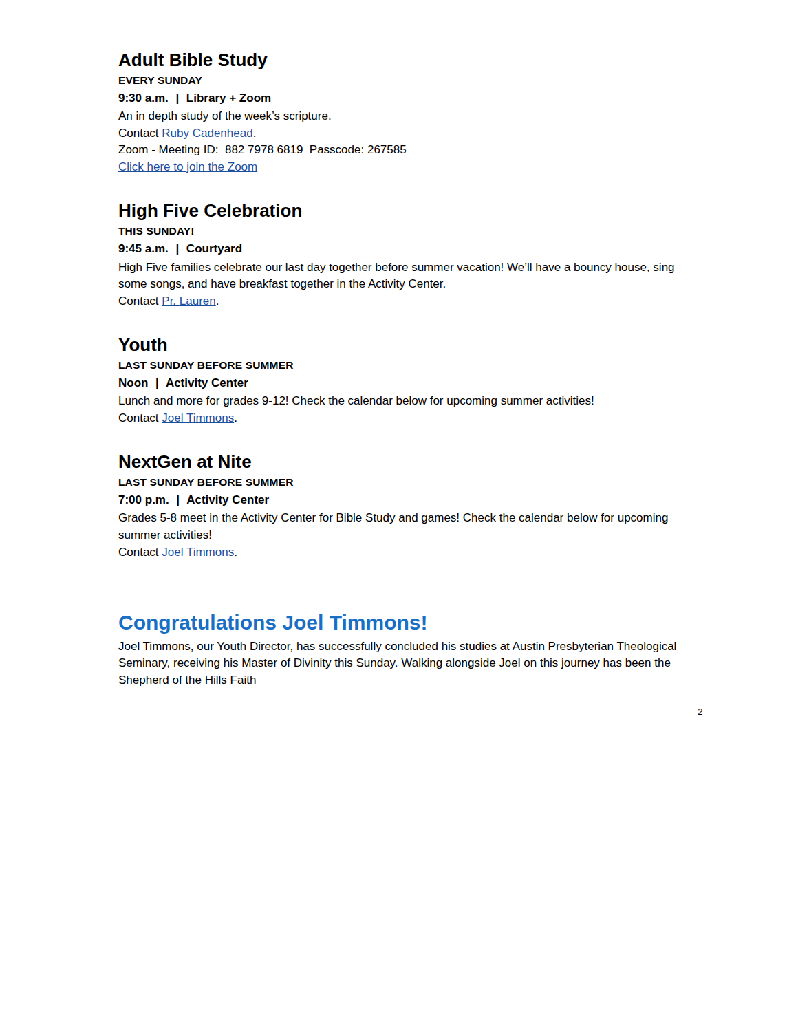Adult Bible Study
EVERY SUNDAY
9:30 a.m. | Library + Zoom
An in depth study of the week’s scripture.
Contact Ruby Cadenhead.
Zoom - Meeting ID: 882 7978 6819 Passcode: 267585
Click here to join the Zoom
High Five Celebration
THIS SUNDAY!
9:45 a.m. | Courtyard
High Five families celebrate our last day together before summer vacation! We’ll have a bouncy house, sing some songs, and have breakfast together in the Activity Center.
Contact Pr. Lauren.
Youth
LAST SUNDAY BEFORE SUMMER
Noon | Activity Center
Lunch and more for grades 9-12! Check the calendar below for upcoming summer activities!
Contact Joel Timmons.
NextGen at Nite
LAST SUNDAY BEFORE SUMMER
7:00 p.m. | Activity Center
Grades 5-8 meet in the Activity Center for Bible Study and games! Check the calendar below for upcoming summer activities!
Contact Joel Timmons.
Congratulations Joel Timmons!
Joel Timmons, our Youth Director, has successfully concluded his studies at Austin Presbyterian Theological Seminary, receiving his Master of Divinity this Sunday. Walking alongside Joel on this journey has been the Shepherd of the Hills Faith
2